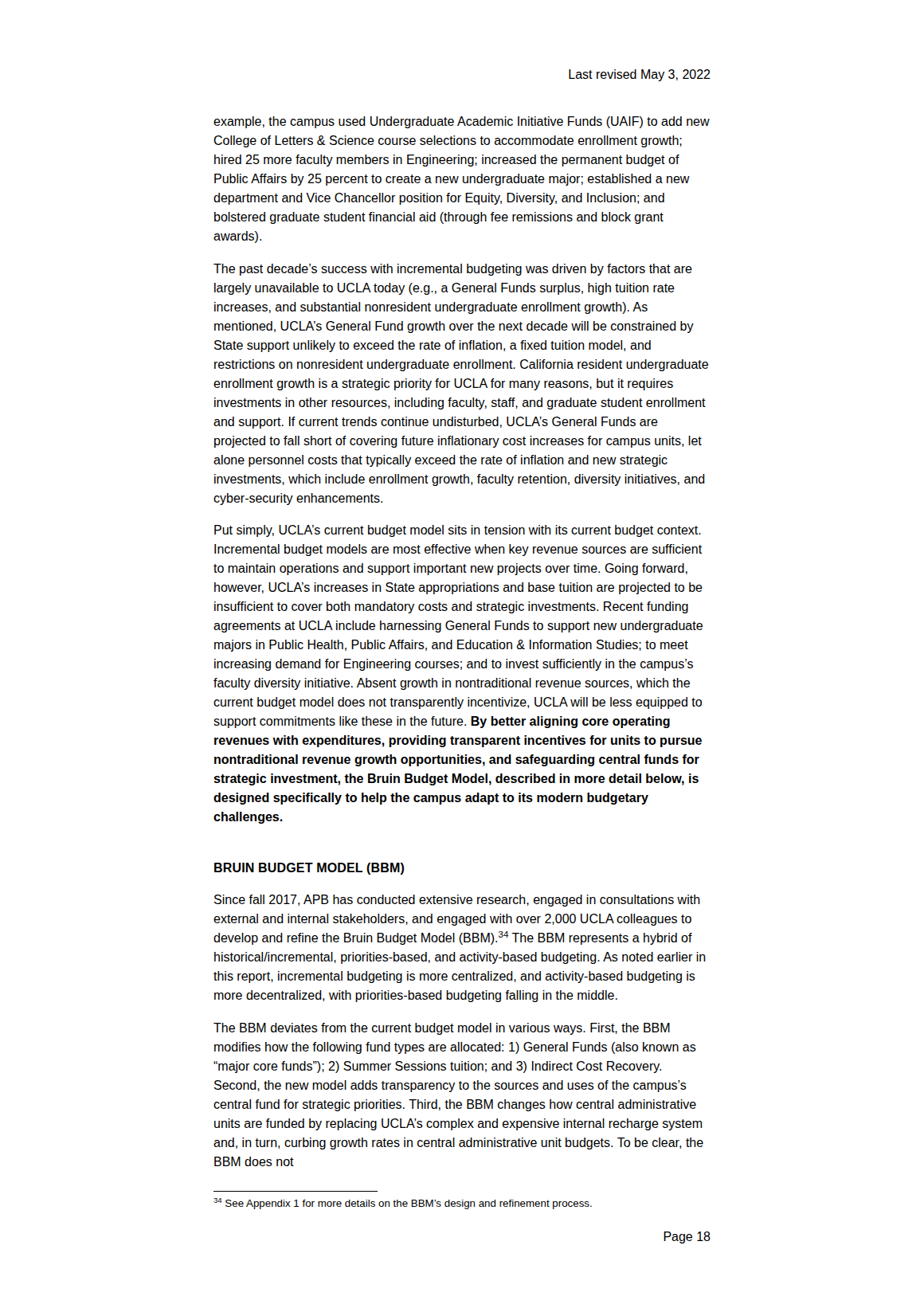Last revised May 3, 2022
example, the campus used Undergraduate Academic Initiative Funds (UAIF) to add new College of Letters & Science course selections to accommodate enrollment growth; hired 25 more faculty members in Engineering; increased the permanent budget of Public Affairs by 25 percent to create a new undergraduate major; established a new department and Vice Chancellor position for Equity, Diversity, and Inclusion; and bolstered graduate student financial aid (through fee remissions and block grant awards).
The past decade’s success with incremental budgeting was driven by factors that are largely unavailable to UCLA today (e.g., a General Funds surplus, high tuition rate increases, and substantial nonresident undergraduate enrollment growth). As mentioned, UCLA’s General Fund growth over the next decade will be constrained by State support unlikely to exceed the rate of inflation, a fixed tuition model, and restrictions on nonresident undergraduate enrollment. California resident undergraduate enrollment growth is a strategic priority for UCLA for many reasons, but it requires investments in other resources, including faculty, staff, and graduate student enrollment and support. If current trends continue undisturbed, UCLA’s General Funds are projected to fall short of covering future inflationary cost increases for campus units, let alone personnel costs that typically exceed the rate of inflation and new strategic investments, which include enrollment growth, faculty retention, diversity initiatives, and cyber-security enhancements.
Put simply, UCLA’s current budget model sits in tension with its current budget context. Incremental budget models are most effective when key revenue sources are sufficient to maintain operations and support important new projects over time. Going forward, however, UCLA’s increases in State appropriations and base tuition are projected to be insufficient to cover both mandatory costs and strategic investments. Recent funding agreements at UCLA include harnessing General Funds to support new undergraduate majors in Public Health, Public Affairs, and Education & Information Studies; to meet increasing demand for Engineering courses; and to invest sufficiently in the campus’s faculty diversity initiative. Absent growth in nontraditional revenue sources, which the current budget model does not transparently incentivize, UCLA will be less equipped to support commitments like these in the future. By better aligning core operating revenues with expenditures, providing transparent incentives for units to pursue nontraditional revenue growth opportunities, and safeguarding central funds for strategic investment, the Bruin Budget Model, described in more detail below, is designed specifically to help the campus adapt to its modern budgetary challenges.
Bruin Budget Model (BBM)
Since fall 2017, APB has conducted extensive research, engaged in consultations with external and internal stakeholders, and engaged with over 2,000 UCLA colleagues to develop and refine the Bruin Budget Model (BBM).34 The BBM represents a hybrid of historical/incremental, priorities-based, and activity-based budgeting. As noted earlier in this report, incremental budgeting is more centralized, and activity-based budgeting is more decentralized, with priorities-based budgeting falling in the middle.
The BBM deviates from the current budget model in various ways. First, the BBM modifies how the following fund types are allocated: 1) General Funds (also known as “major core funds”); 2) Summer Sessions tuition; and 3) Indirect Cost Recovery. Second, the new model adds transparency to the sources and uses of the campus’s central fund for strategic priorities. Third, the BBM changes how central administrative units are funded by replacing UCLA’s complex and expensive internal recharge system and, in turn, curbing growth rates in central administrative unit budgets. To be clear, the BBM does not
34 See Appendix 1 for more details on the BBM’s design and refinement process.
Page 18